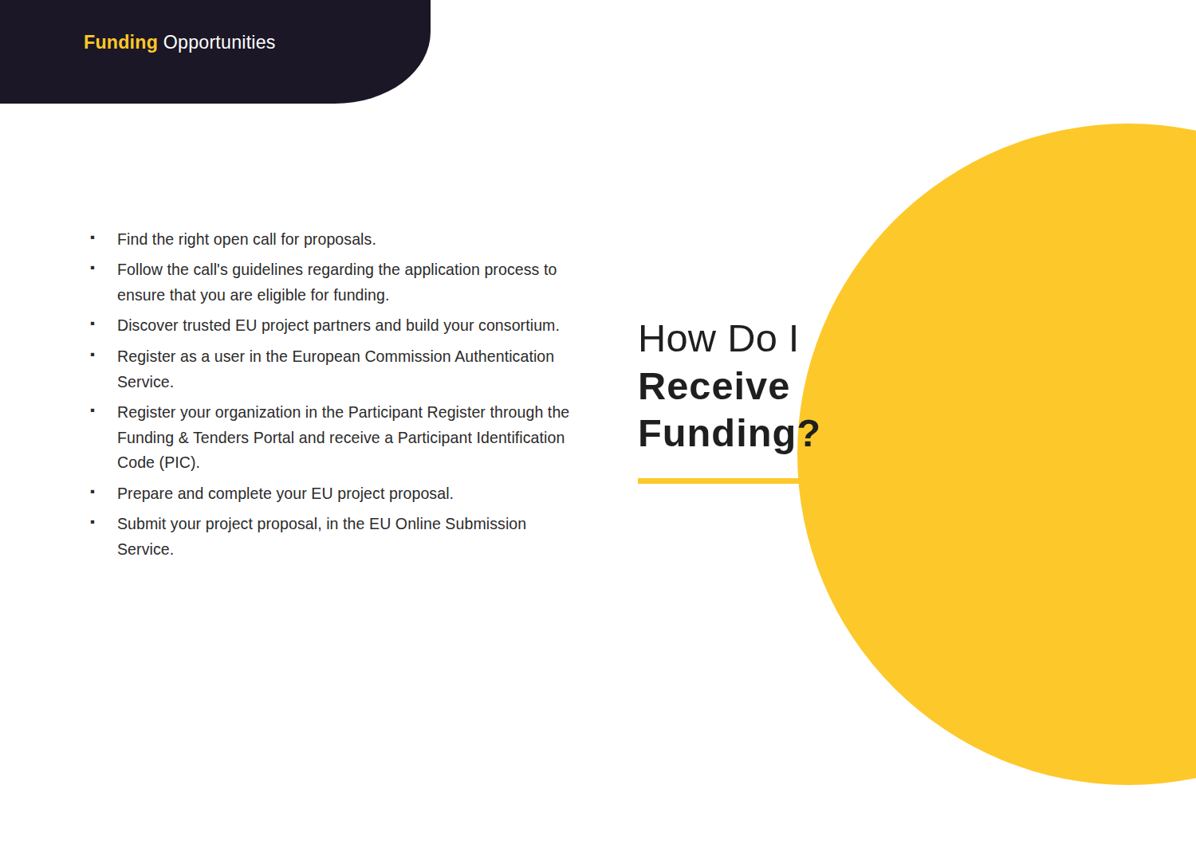Funding Opportunities
Find the right open call for proposals.
Follow the call's guidelines regarding the application process to ensure that you are eligible for funding.
Discover trusted EU project partners and build your consortium.
Register as a user in the European Commission Authentication Service.
Register your organization in the Participant Register through the Funding & Tenders Portal and receive a Participant Identification Code (PIC).
Prepare and complete your EU project proposal.
Submit your project proposal, in the EU Online Submission Service.
How Do I
Receive
Funding?